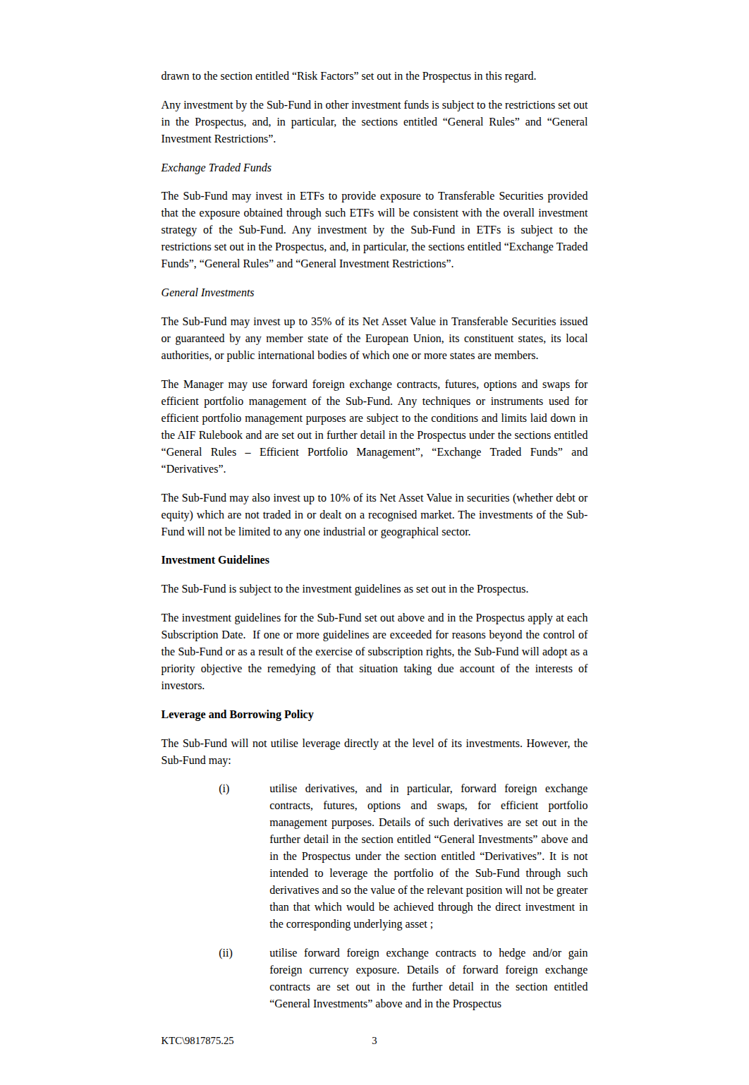drawn to the section entitled “Risk Factors” set out in the Prospectus in this regard.
Any investment by the Sub-Fund in other investment funds is subject to the restrictions set out in the Prospectus, and, in particular, the sections entitled “General Rules” and “General Investment Restrictions”.
Exchange Traded Funds
The Sub-Fund may invest in ETFs to provide exposure to Transferable Securities provided that the exposure obtained through such ETFs will be consistent with the overall investment strategy of the Sub-Fund. Any investment by the Sub-Fund in ETFs is subject to the restrictions set out in the Prospectus, and, in particular, the sections entitled “Exchange Traded Funds”, “General Rules” and “General Investment Restrictions”.
General Investments
The Sub-Fund may invest up to 35% of its Net Asset Value in Transferable Securities issued or guaranteed by any member state of the European Union, its constituent states, its local authorities, or public international bodies of which one or more states are members.
The Manager may use forward foreign exchange contracts, futures, options and swaps for efficient portfolio management of the Sub-Fund. Any techniques or instruments used for efficient portfolio management purposes are subject to the conditions and limits laid down in the AIF Rulebook and are set out in further detail in the Prospectus under the sections entitled “General Rules – Efficient Portfolio Management”, “Exchange Traded Funds” and “Derivatives”.
The Sub-Fund may also invest up to 10% of its Net Asset Value in securities (whether debt or equity) which are not traded in or dealt on a recognised market. The investments of the Sub-Fund will not be limited to any one industrial or geographical sector.
Investment Guidelines
The Sub-Fund is subject to the investment guidelines as set out in the Prospectus.
The investment guidelines for the Sub-Fund set out above and in the Prospectus apply at each Subscription Date. If one or more guidelines are exceeded for reasons beyond the control of the Sub-Fund or as a result of the exercise of subscription rights, the Sub-Fund will adopt as a priority objective the remedying of that situation taking due account of the interests of investors.
Leverage and Borrowing Policy
The Sub-Fund will not utilise leverage directly at the level of its investments. However, the Sub-Fund may:
(i) utilise derivatives, and in particular, forward foreign exchange contracts, futures, options and swaps, for efficient portfolio management purposes. Details of such derivatives are set out in the further detail in the section entitled “General Investments” above and in the Prospectus under the section entitled “Derivatives”. It is not intended to leverage the portfolio of the Sub-Fund through such derivatives and so the value of the relevant position will not be greater than that which would be achieved through the direct investment in the corresponding underlying asset ;
(ii) utilise forward foreign exchange contracts to hedge and/or gain foreign currency exposure. Details of forward foreign exchange contracts are set out in the further detail in the section entitled “General Investments” above and in the Prospectus
KTC\9817875.25 3